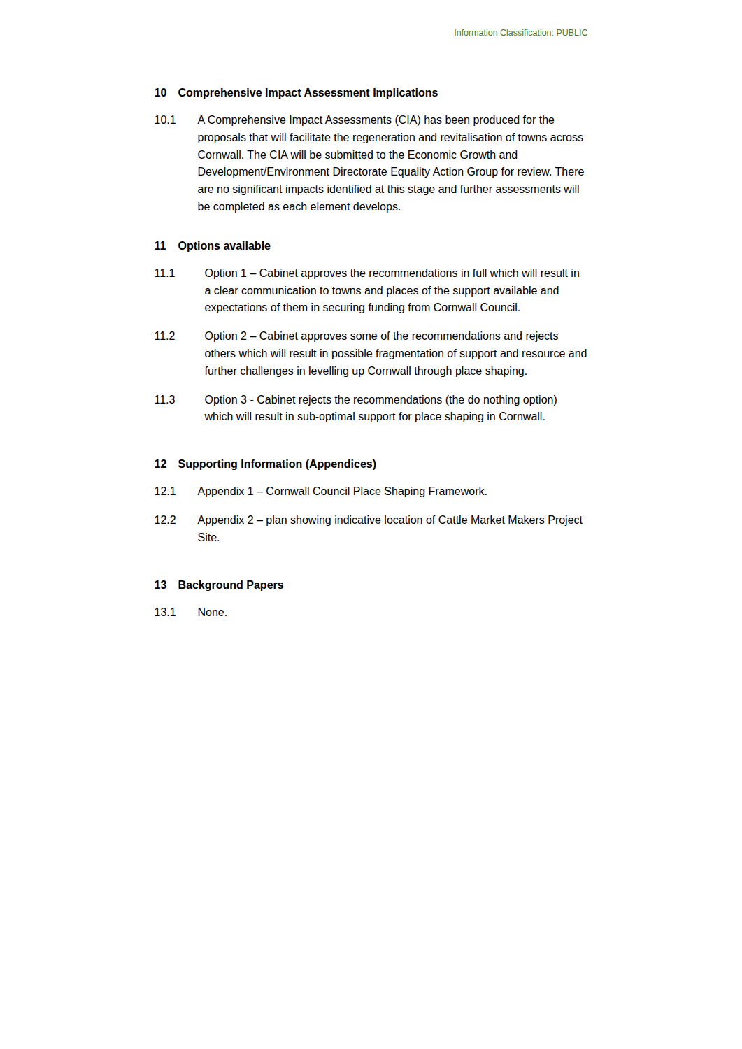Information Classification: PUBLIC
10
Comprehensive Impact Assessment Implications
10.1
A Comprehensive Impact Assessments (CIA) has been produced for the proposals that will facilitate the regeneration and revitalisation of towns across Cornwall. The CIA will be submitted to the Economic Growth and Development/Environment Directorate Equality Action Group for review. There are no significant impacts identified at this stage and further assessments will be completed as each element develops.
11
Options available
11.1
Option 1 – Cabinet approves the recommendations in full which will result in a clear communication to towns and places of the support available and expectations of them in securing funding from Cornwall Council.
11.2
Option 2 – Cabinet approves some of the recommendations and rejects others which will result in possible fragmentation of support and resource and further challenges in levelling up Cornwall through place shaping.
11.3
Option 3 - Cabinet rejects the recommendations (the do nothing option) which will result in sub-optimal support for place shaping in Cornwall.
12
Supporting Information (Appendices)
12.1
Appendix 1 – Cornwall Council Place Shaping Framework.
12.2
Appendix 2 – plan showing indicative location of Cattle Market Makers Project Site.
13
Background Papers
13.1
None.